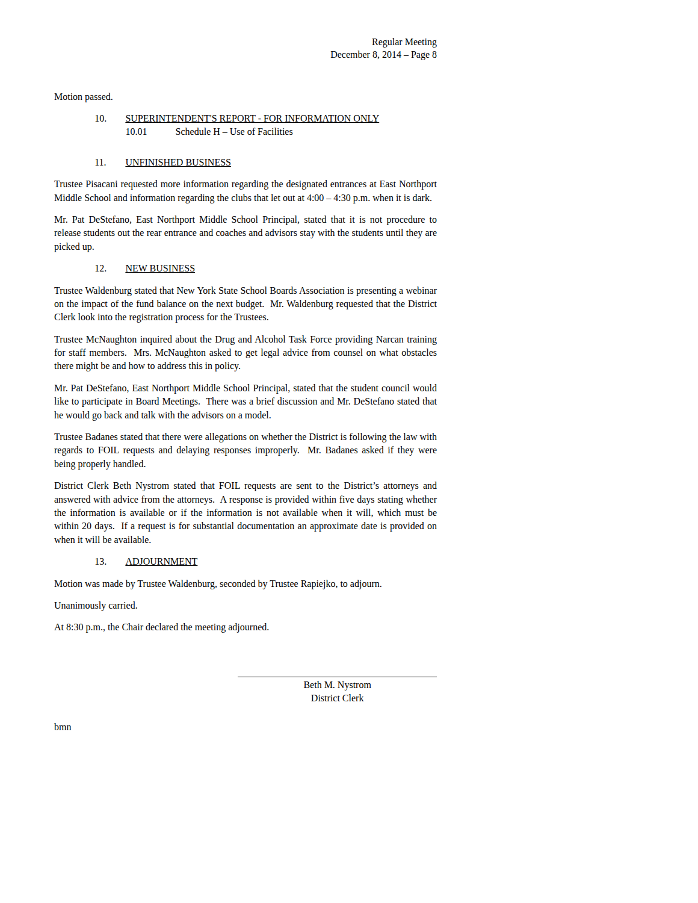Regular Meeting
December 8, 2014 – Page 8
Motion passed.
10. SUPERINTENDENT'S REPORT - FOR INFORMATION ONLY
10.01 Schedule H – Use of Facilities
11. UNFINISHED BUSINESS
Trustee Pisacani requested more information regarding the designated entrances at East Northport Middle School and information regarding the clubs that let out at 4:00 – 4:30 p.m. when it is dark.
Mr. Pat DeStefano, East Northport Middle School Principal, stated that it is not procedure to release students out the rear entrance and coaches and advisors stay with the students until they are picked up.
12. NEW BUSINESS
Trustee Waldenburg stated that New York State School Boards Association is presenting a webinar on the impact of the fund balance on the next budget. Mr. Waldenburg requested that the District Clerk look into the registration process for the Trustees.
Trustee McNaughton inquired about the Drug and Alcohol Task Force providing Narcan training for staff members. Mrs. McNaughton asked to get legal advice from counsel on what obstacles there might be and how to address this in policy.
Mr. Pat DeStefano, East Northport Middle School Principal, stated that the student council would like to participate in Board Meetings. There was a brief discussion and Mr. DeStefano stated that he would go back and talk with the advisors on a model.
Trustee Badanes stated that there were allegations on whether the District is following the law with regards to FOIL requests and delaying responses improperly. Mr. Badanes asked if they were being properly handled.
District Clerk Beth Nystrom stated that FOIL requests are sent to the District’s attorneys and answered with advice from the attorneys. A response is provided within five days stating whether the information is available or if the information is not available when it will, which must be within 20 days. If a request is for substantial documentation an approximate date is provided on when it will be available.
13. ADJOURNMENT
Motion was made by Trustee Waldenburg, seconded by Trustee Rapiejko, to adjourn.
Unanimously carried.
At 8:30 p.m., the Chair declared the meeting adjourned.
Beth M. Nystrom
District Clerk
bmn